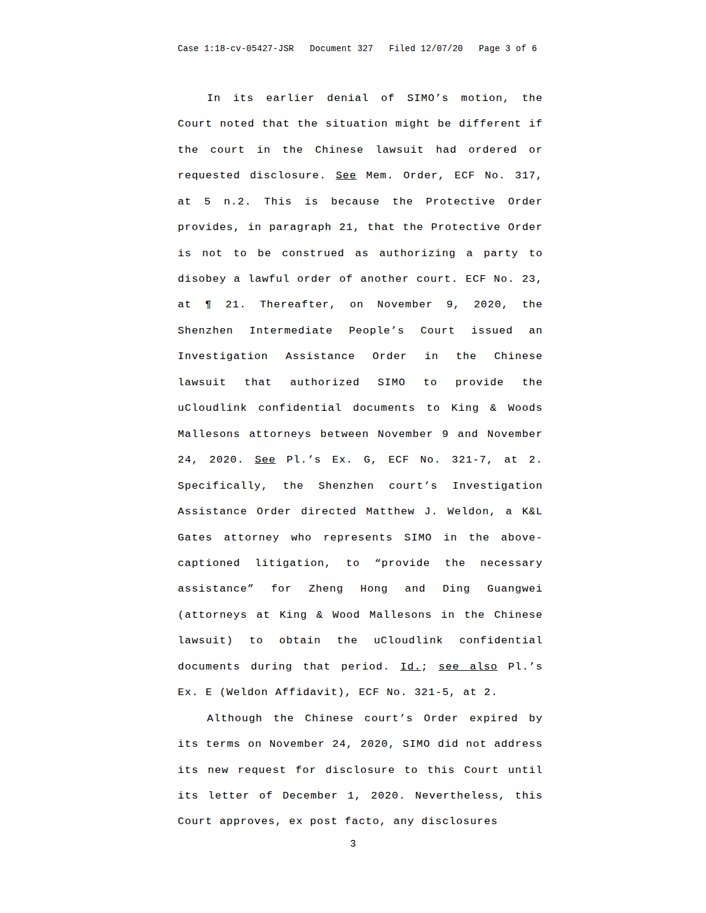Case 1:18-cv-05427-JSR Document 327 Filed 12/07/20 Page 3 of 6
In its earlier denial of SIMO’s motion, the Court noted that the situation might be different if the court in the Chinese lawsuit had ordered or requested disclosure. See Mem. Order, ECF No. 317, at 5 n.2. This is because the Protective Order provides, in paragraph 21, that the Protective Order is not to be construed as authorizing a party to disobey a lawful order of another court. ECF No. 23, at ¶ 21. Thereafter, on November 9, 2020, the Shenzhen Intermediate People’s Court issued an Investigation Assistance Order in the Chinese lawsuit that authorized SIMO to provide the uCloudlink confidential documents to King & Woods Mallesons attorneys between November 9 and November 24, 2020. See Pl.’s Ex. G, ECF No. 321-7, at 2. Specifically, the Shenzhen court’s Investigation Assistance Order directed Matthew J. Weldon, a K&L Gates attorney who represents SIMO in the above-captioned litigation, to “provide the necessary assistance” for Zheng Hong and Ding Guangwei (attorneys at King & Wood Mallesons in the Chinese lawsuit) to obtain the uCloudlink confidential documents during that period. Id.; see also Pl.’s Ex. E (Weldon Affidavit), ECF No. 321-5, at 2.
Although the Chinese court’s Order expired by its terms on November 24, 2020, SIMO did not address its new request for disclosure to this Court until its letter of December 1, 2020. Nevertheless, this Court approves, ex post facto, any disclosures
3